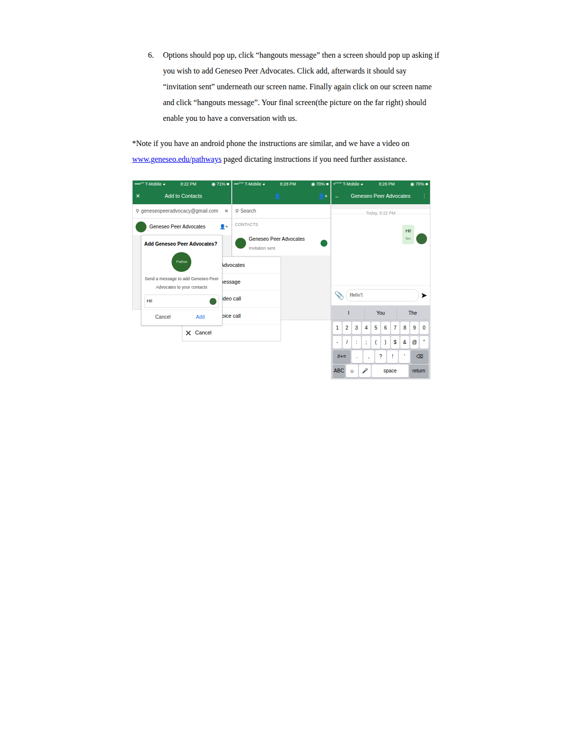Options should pop up, click “hangouts message” then a screen should pop up asking if you wish to add Geneseo Peer Advocates. Click add, afterwards it should say “invitation sent” underneath our screen name. Finally again click on our screen name and click “hangouts message”. Your final screen(the picture on the far right) should enable you to have a conversation with us.
*Note if you have an android phone the instructions are similar, and we have a video on www.geneseo.edu/pathways paged dictating instructions if you need further assistance.
••••°° T-Mobile ◕ 8:22 PM ◉ 71% ■
✕ Add to Contacts
⚲ geneseopeeradvocacy@gmail.com ✕
Geneseo Peer Advocates
👤+
•••°°° T-Mobile ◕ 8:28 PM ◉ 70% ■
👤 👤+
⚲ Search
CONTACTS
Geneseo Peer Advocates Invitation sent
•°°°° T-Mobile ◕ 8:28 PM ◉ 70% ■
← Geneseo Peer Advocates ⋮
Today, 8:22 PM
Hi! 5m
📎
Hello?|
➤
I
You
The
1
2
3
4
5
6
7
8
9
0
-
/
:
;
(
)
$
&
@
”
#+=
.
,
?
!
’
⌫
ABC
☺
🎤
space
return
Add Geneseo Peer Advocates?
Pathw
Send a message to add Geneseo Peer Advocates to your contacts
Hi!
Cancel Add
Geneseo Peer Advocates
Hangouts message
Hangouts video call
Hangouts voice call
Cancel